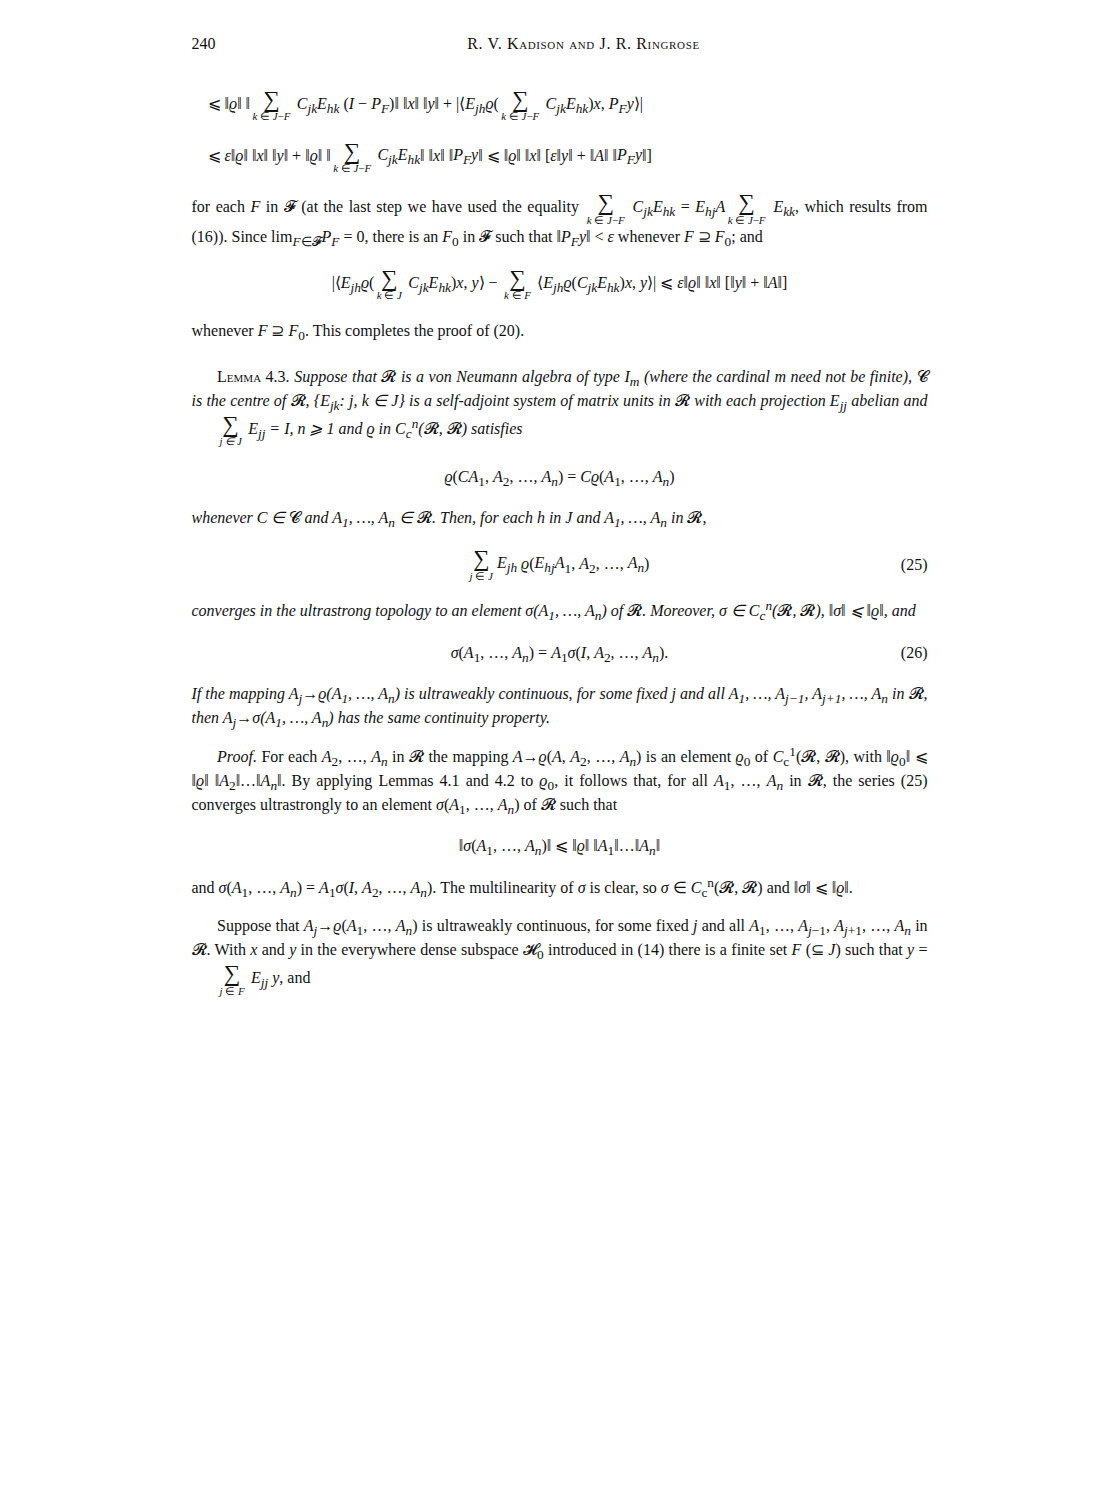240 R. V. Kadison and J. R. Ringrose
⩽ ‖ϱ‖ ‖∑k ∈ J−F CjkEhk (I − PF)‖ ‖x‖ ‖y‖ + |⟨Ejhϱ(∑k ∈ J−F CjkEhk)x, PFy⟩|
⩽ ε‖ϱ‖ ‖x‖ ‖y‖ + ‖ϱ‖ ‖∑k ∈ J−F CjkEhk‖ ‖x‖ ‖PFy‖ ⩽ ‖ϱ‖ ‖x‖ [ε‖y‖ + ‖A‖ ‖PFy‖]
for each F in 𝓕 (at the last step we have used the equality ∑k ∈ J−F CjkEhk = EhjA∑k ∈ J−F Ekk, which results from (16)). Since limF∈𝓕PF = 0, there is an F0 in 𝓕 such that ‖PFy‖ < ε whenever F ⊇ F0; and
|⟨Ejhϱ(∑k ∈ J CjkEhk)x, y⟩ − ∑k ∈ F ⟨Ejhϱ(CjkEhk)x, y⟩| ⩽ ε‖ϱ‖ ‖x‖ [‖y‖ + ‖A‖]
whenever F ⊇ F0. This completes the proof of (20).
Lemma 4.3. Suppose that 𝓡 is a von Neumann algebra of type Im (where the cardinal m need not be finite), 𝓒 is the centre of 𝓡, {Ejk: j, k ∈ J} is a self-adjoint system of matrix units in 𝓡 with each projection Ejj abelian and ∑j ∈ J Ejj = I, n ⩾ 1 and ϱ in Ccn(𝓡, 𝓡) satisfies
ϱ(CA1, A2, …, An) = Cϱ(A1, …, An)
whenever C ∈ 𝓒 and A1, …, An ∈ 𝓡. Then, for each h in J and A1, …, An in 𝓡,
∑j ∈ J Ejh ϱ(EhjA1, A2, …, An) (25)
converges in the ultrastrong topology to an element σ(A1, …, An) of 𝓡. Moreover, σ ∈ Ccn(𝓡, 𝓡), ‖σ‖ ⩽ ‖ϱ‖, and
σ(A1, …, An) = A1σ(I, A2, …, An). (26)
If the mapping Aj→ϱ(A1, …, An) is ultraweakly continuous, for some fixed j and all A1, …, Aj−1, Aj+1, …, An in 𝓡, then Aj→σ(A1, …, An) has the same continuity property.
Proof. For each A2, …, An in 𝓡 the mapping A→ϱ(A, A2, …, An) is an element ϱ0 of Cc1(𝓡, 𝓡), with ‖ϱ0‖ ⩽ ‖ϱ‖ ‖A2‖…‖An‖. By applying Lemmas 4.1 and 4.2 to ϱ0, it follows that, for all A1, …, An in 𝓡, the series (25) converges ultrastrongly to an element σ(A1, …, An) of 𝓡 such that
‖σ(A1, …, An)‖ ⩽ ‖ϱ‖ ‖A1‖…‖An‖
and σ(A1, …, An) = A1σ(I, A2, …, An). The multilinearity of σ is clear, so σ ∈ Ccn(𝓡, 𝓡) and ‖σ‖ ⩽ ‖ϱ‖.
Suppose that Aj→ϱ(A1, …, An) is ultraweakly continuous, for some fixed j and all A1, …, Aj−1, Aj+1, …, An in 𝓡. With x and y in the everywhere dense subspace 𝓗0 introduced in (14) there is a finite set F (⊆ J) such that y = ∑j ∈ F Ejj y, and